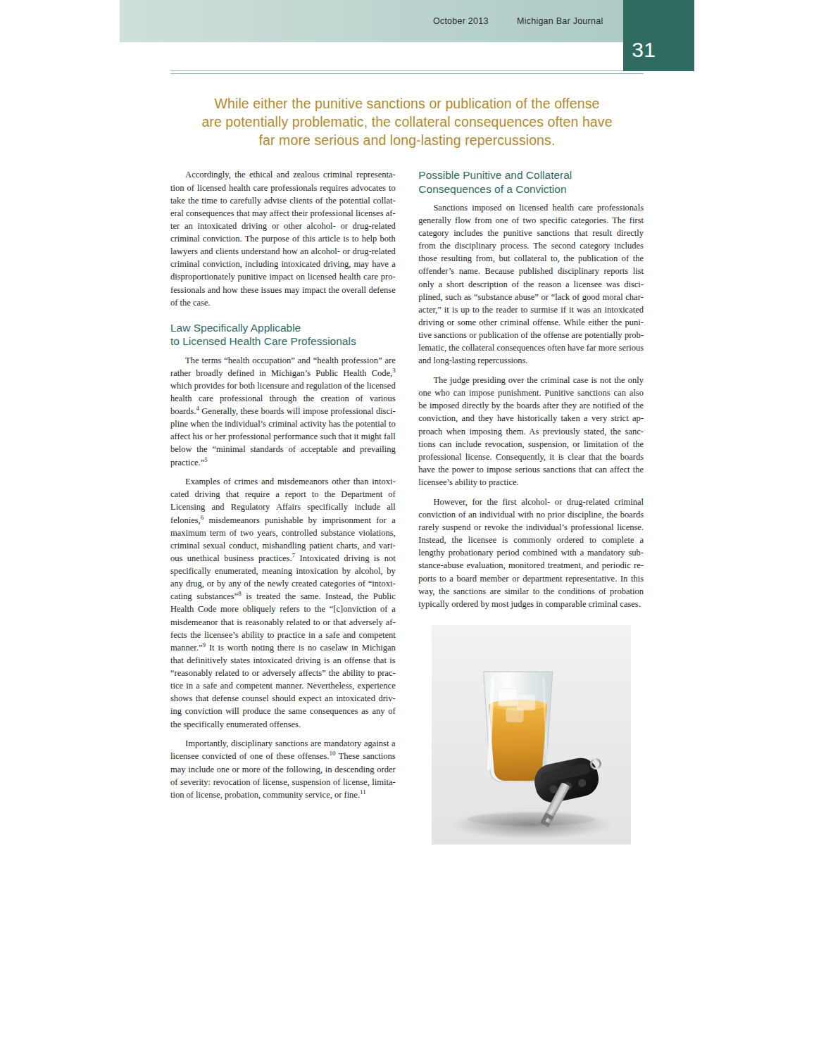October 2013 Michigan Bar Journal
31
While either the punitive sanctions or publication of the offense
are potentially problematic, the collateral consequences often have
far more serious and long-lasting repercussions.
Accordingly, the ethical and zealous criminal representation of licensed health care professionals requires advocates to take the time to carefully advise clients of the potential collateral consequences that may affect their professional licenses after an intoxicated driving or other alcohol- or drug-related criminal conviction. The purpose of this article is to help both lawyers and clients understand how an alcohol- or drug-related criminal conviction, including intoxicated driving, may have a disproportionately punitive impact on licensed health care professionals and how these issues may impact the overall defense of the case.
Law Specifically Applicable
to Licensed Health Care Professionals
The terms “health occupation” and “health profession” are rather broadly defined in Michigan’s Public Health Code,3 which provides for both licensure and regulation of the licensed health care professional through the creation of various boards.4 Generally, these boards will impose professional discipline when the individual’s criminal activity has the potential to affect his or her professional performance such that it might fall below the “minimal standards of acceptable and prevailing practice.”5
Examples of crimes and misdemeanors other than intoxicated driving that require a report to the Department of Licensing and Regulatory Affairs specifically include all felonies,6 misdemeanors punishable by imprisonment for a maximum term of two years, controlled substance violations, criminal sexual conduct, mishandling patient charts, and various unethical business practices.7 Intoxicated driving is not specifically enumerated, meaning intoxication by alcohol, by any drug, or by any of the newly created categories of “intoxicating substances”8 is treated the same. Instead, the Public Health Code more obliquely refers to the “[c]onviction of a misdemeanor that is reasonably related to or that adversely affects the licensee’s ability to practice in a safe and competent manner.”9 It is worth noting there is no caselaw in Michigan that definitively states intoxicated driving is an offense that is “reasonably related to or adversely affects” the ability to practice in a safe and competent manner. Nevertheless, experience shows that defense counsel should expect an intoxicated driving conviction will produce the same consequences as any of the specifically enumerated offenses.
Importantly, disciplinary sanctions are mandatory against a licensee convicted of one of these offenses.10 These sanctions may include one or more of the following, in descending order of severity: revocation of license, suspension of license, limitation of license, probation, community service, or fine.11
Possible Punitive and Collateral
Consequences of a Conviction
Sanctions imposed on licensed health care professionals generally flow from one of two specific categories. The first category includes the punitive sanctions that result directly from the disciplinary process. The second category includes those resulting from, but collateral to, the publication of the offender’s name. Because published disciplinary reports list only a short description of the reason a licensee was disciplined, such as “substance abuse” or “lack of good moral character,” it is up to the reader to surmise if it was an intoxicated driving or some other criminal offense. While either the punitive sanctions or publication of the offense are potentially problematic, the collateral consequences often have far more serious and long-lasting repercussions.
The judge presiding over the criminal case is not the only one who can impose punishment. Punitive sanctions can also be imposed directly by the boards after they are notified of the conviction, and they have historically taken a very strict approach when imposing them. As previously stated, the sanctions can include revocation, suspension, or limitation of the professional license. Consequently, it is clear that the boards have the power to impose serious sanctions that can affect the licensee’s ability to practice.
However, for the first alcohol- or drug-related criminal conviction of an individual with no prior discipline, the boards rarely suspend or revoke the individual’s professional license. Instead, the licensee is commonly ordered to complete a lengthy probationary period combined with a mandatory substance-abuse evaluation, monitored treatment, and periodic reports to a board member or department representative. In this way, the sanctions are similar to the conditions of probation typically ordered by most judges in comparable criminal cases.